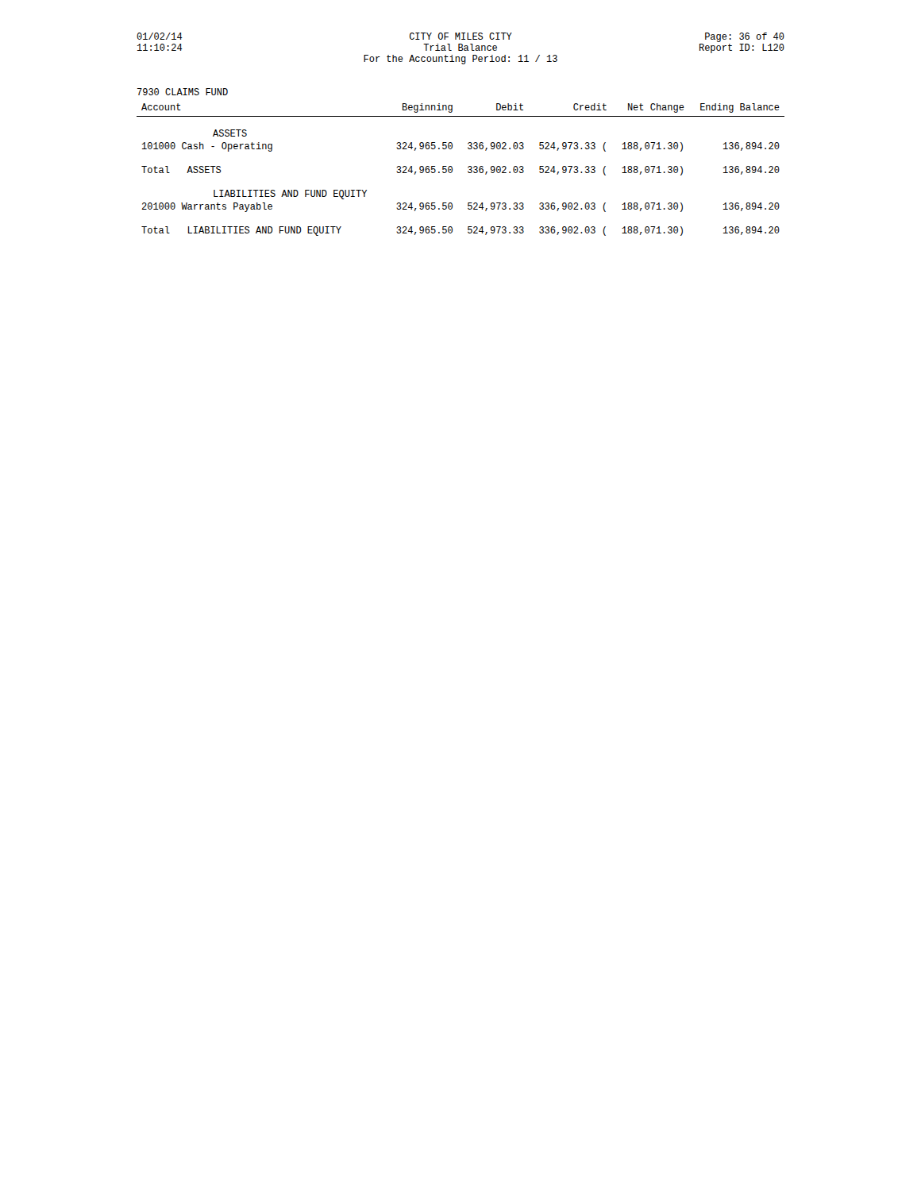| 01/02/14 | CITY OF MILES CITY | Page: 36 of 40 |
| 11:10:24 | Trial Balance | Report ID: L120 |
| | For the Accounting Period: 11 / 13 | |
7930 CLAIMS FUND
| Account | Beginning | Debit | Credit | Net Change | Ending Balance |
| --- | --- | --- | --- | --- | --- |
| ASSETS | |
| 101000 Cash - Operating | 324,965.50 | 336,902.03 | 524,973.33 ( | 188,071.30) | 136,894.20 |
| Total ASSETS | 324,965.50 | 336,902.03 | 524,973.33 ( | 188,071.30) | 136,894.20 |
| LIABILITIES AND FUND EQUITY | |
| 201000 Warrants Payable | 324,965.50 | 524,973.33 | 336,902.03 ( | 188,071.30) | 136,894.20 |
| Total LIABILITIES AND FUND EQUITY | 324,965.50 | 524,973.33 | 336,902.03 ( | 188,071.30) | 136,894.20 |